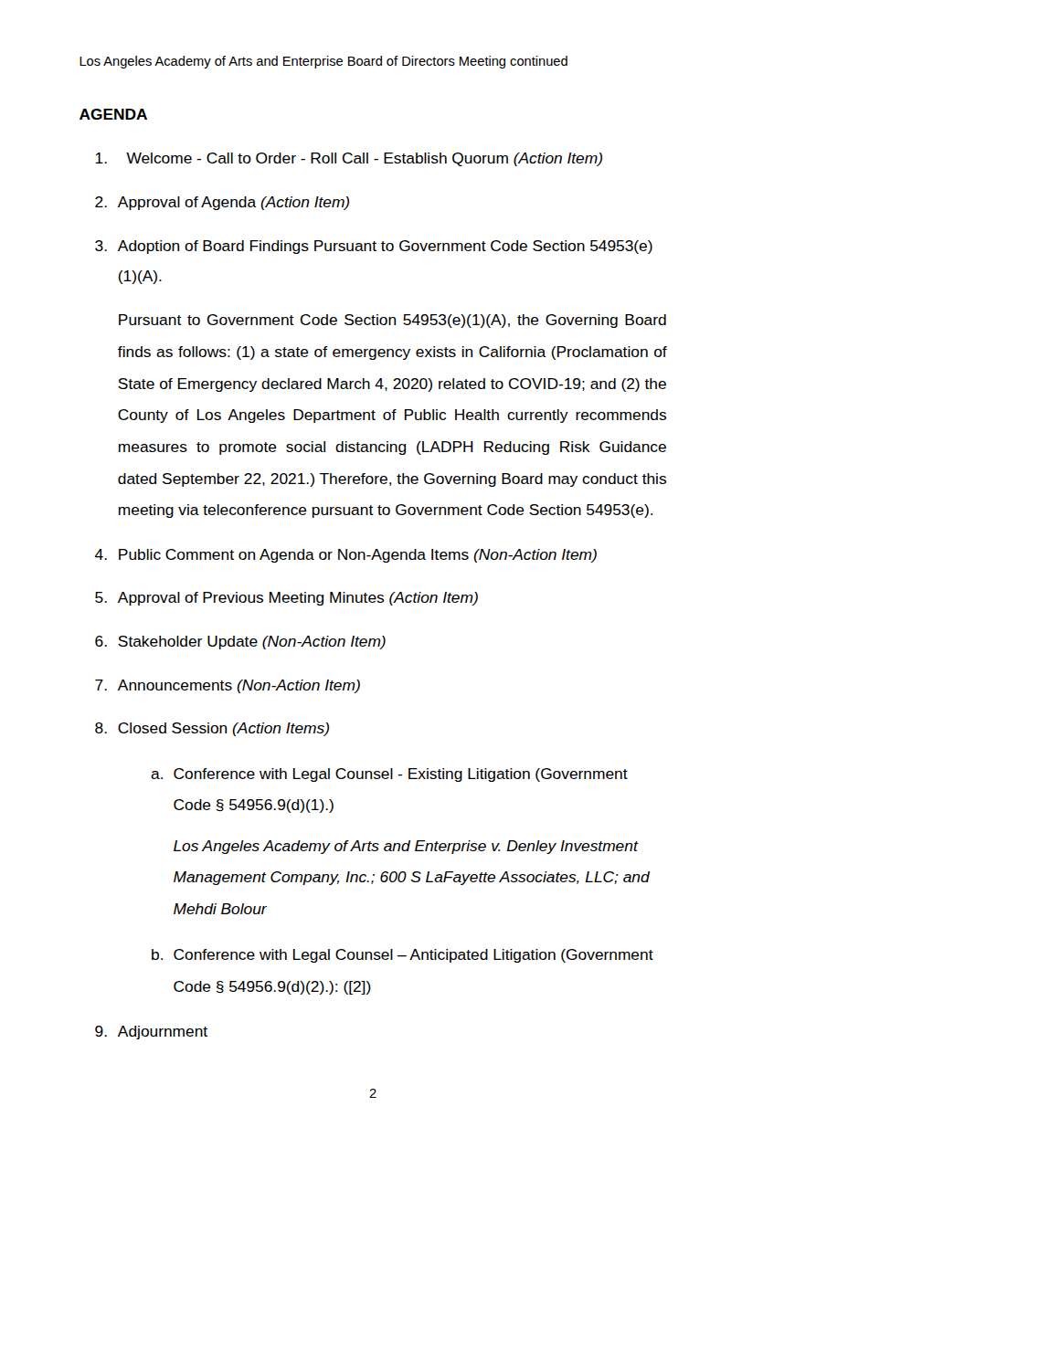Los Angeles Academy of Arts and Enterprise Board of Directors Meeting continued
AGENDA
Welcome - Call to Order - Roll Call - Establish Quorum (Action Item)
Approval of Agenda (Action Item)
Adoption of Board Findings Pursuant to Government Code Section 54953(e)(1)(A).
Pursuant to Government Code Section 54953(e)(1)(A), the Governing Board finds as follows: (1) a state of emergency exists in California (Proclamation of State of Emergency declared March 4, 2020) related to COVID-19; and (2) the County of Los Angeles Department of Public Health currently recommends measures to promote social distancing (LADPH Reducing Risk Guidance dated September 22, 2021.) Therefore, the Governing Board may conduct this meeting via teleconference pursuant to Government Code Section 54953(e).
Public Comment on Agenda or Non-Agenda Items (Non-Action Item)
Approval of Previous Meeting Minutes (Action Item)
Stakeholder Update (Non-Action Item)
Announcements (Non-Action Item)
Closed Session (Action Items)
Conference with Legal Counsel - Existing Litigation (Government Code § 54956.9(d)(1).)
Los Angeles Academy of Arts and Enterprise v. Denley Investment Management Company, Inc.; 600 S LaFayette Associates, LLC; and Mehdi Bolour
Conference with Legal Counsel – Anticipated Litigation (Government Code § 54956.9(d)(2).): ([2])
Adjournment
2